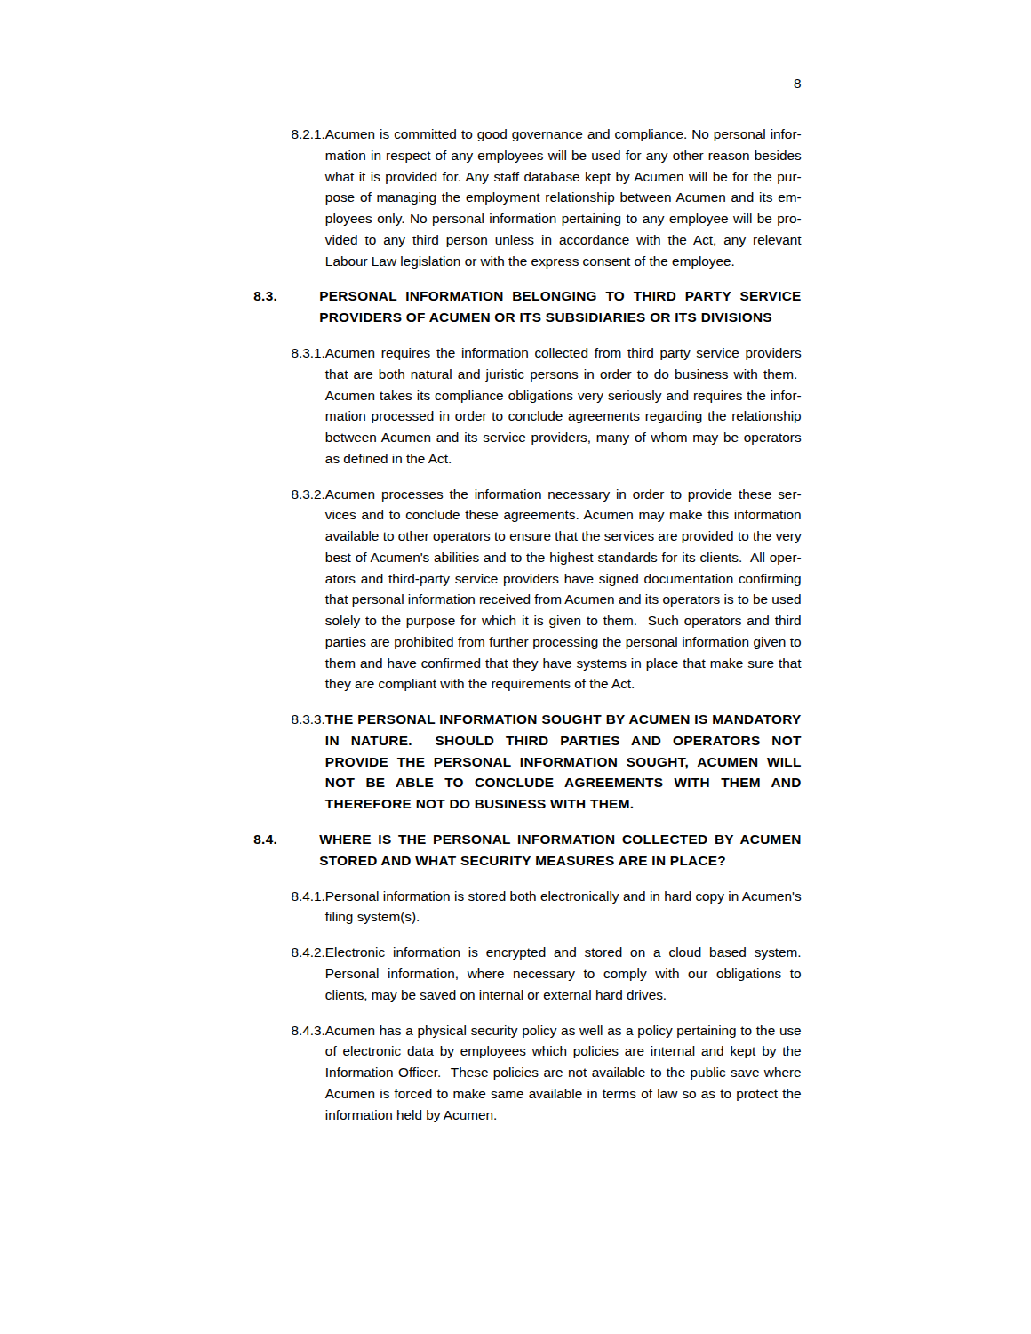8
8.2.1.
Acumen is committed to good governance and compliance. No personal information in respect of any employees will be used for any other reason besides what it is provided for. Any staff database kept by Acumen will be for the purpose of managing the employment relationship between Acumen and its employees only. No personal information pertaining to any employee will be provided to any third person unless in accordance with the Act, any relevant Labour Law legislation or with the express consent of the employee.
8.3.
Personal information belonging to third party service providers of Acumen or its subsidiaries or its divisions
8.3.1.
Acumen requires the information collected from third party service providers that are both natural and juristic persons in order to do business with them. Acumen takes its compliance obligations very seriously and requires the information processed in order to conclude agreements regarding the relationship between Acumen and its service providers, many of whom may be operators as defined in the Act.
8.3.2.
Acumen processes the information necessary in order to provide these services and to conclude these agreements. Acumen may make this information available to other operators to ensure that the services are provided to the very best of Acumen's abilities and to the highest standards for its clients. All operators and third-party service providers have signed documentation confirming that personal information received from Acumen and its operators is to be used solely to the purpose for which it is given to them. Such operators and third parties are prohibited from further processing the personal information given to them and have confirmed that they have systems in place that make sure that they are compliant with the requirements of the Act.
8.3.3.
The personal information sought by Acumen is mandatory in nature. Should third parties and operators not provide the personal information sought, Acumen will not be able to conclude agreements with them and therefore not do business with them.
8.4.
Where is the personal information collected by Acumen stored and what security measures are in place?
8.4.1.
Personal information is stored both electronically and in hard copy in Acumen's filing system(s).
8.4.2.
Electronic information is encrypted and stored on a cloud based system. Personal information, where necessary to comply with our obligations to clients, may be saved on internal or external hard drives.
8.4.3.
Acumen has a physical security policy as well as a policy pertaining to the use of electronic data by employees which policies are internal and kept by the Information Officer. These policies are not available to the public save where Acumen is forced to make same available in terms of law so as to protect the information held by Acumen.